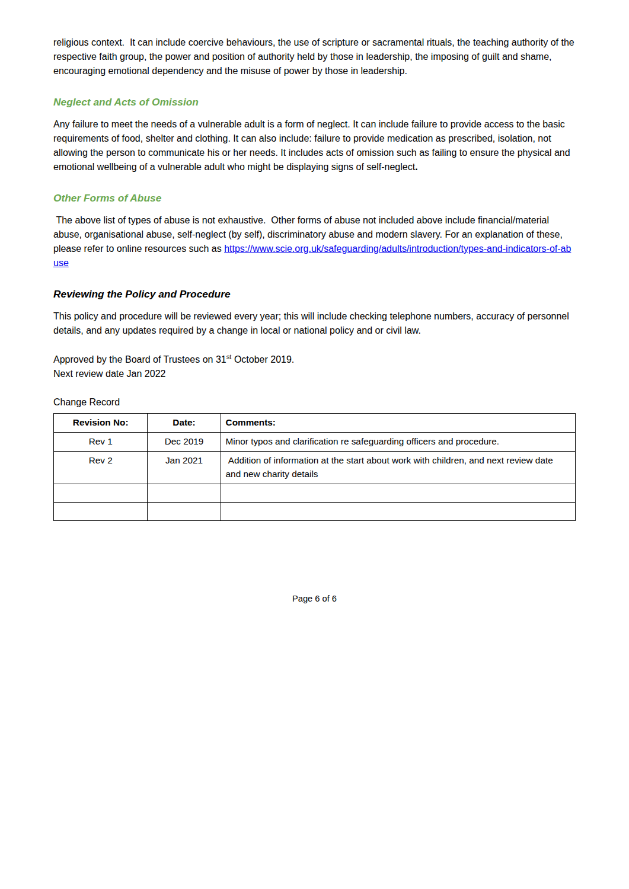religious context. It can include coercive behaviours, the use of scripture or sacramental rituals, the teaching authority of the respective faith group, the power and position of authority held by those in leadership, the imposing of guilt and shame, encouraging emotional dependency and the misuse of power by those in leadership.
Neglect and Acts of Omission
Any failure to meet the needs of a vulnerable adult is a form of neglect. It can include failure to provide access to the basic requirements of food, shelter and clothing. It can also include: failure to provide medication as prescribed, isolation, not allowing the person to communicate his or her needs. It includes acts of omission such as failing to ensure the physical and emotional wellbeing of a vulnerable adult who might be displaying signs of self-neglect.
Other Forms of Abuse
The above list of types of abuse is not exhaustive. Other forms of abuse not included above include financial/material abuse, organisational abuse, self-neglect (by self), discriminatory abuse and modern slavery. For an explanation of these, please refer to online resources such as https://www.scie.org.uk/safeguarding/adults/introduction/types-and-indicators-of-abuse
Reviewing the Policy and Procedure
This policy and procedure will be reviewed every year; this will include checking telephone numbers, accuracy of personnel details, and any updates required by a change in local or national policy and or civil law.
Approved by the Board of Trustees on 31st October 2019.
Next review date Jan 2022
Change Record
| Revision No: | Date: | Comments: |
| --- | --- | --- |
| Rev 1 | Dec 2019 | Minor typos and clarification re safeguarding officers and procedure. |
| Rev 2 | Jan 2021 | Addition of information at the start about work with children, and next review date and new charity details |
Page 6 of 6